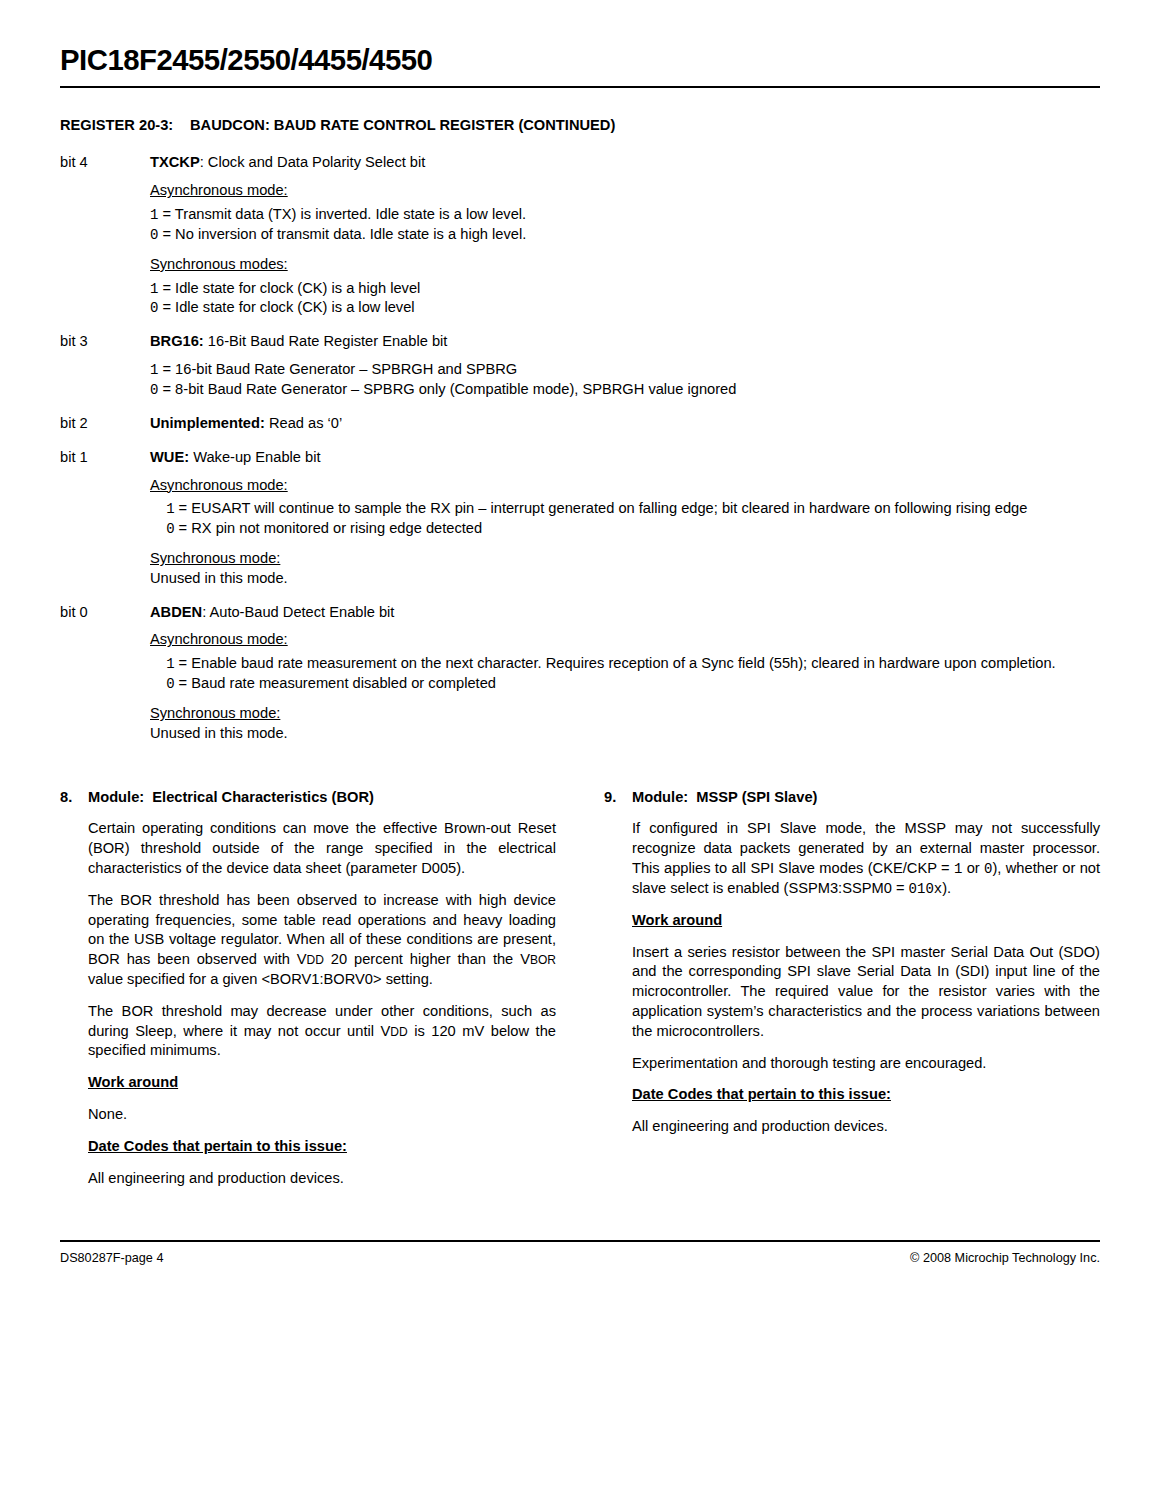PIC18F2455/2550/4455/4550
REGISTER 20-3: BAUDCON: BAUD RATE CONTROL REGISTER (CONTINUED)
| bit 4 | TXCKP : Clock and Data Polarity Select bit Asynchronous mode: 1 = Transmit data (TX) is inverted. Idle state is a low level. 0 = No inversion of transmit data. Idle state is a high level. Synchronous modes: 1 = Idle state for clock (CK) is a high level 0 = Idle state for clock (CK) is a low level |
| bit 3 | BRG16: 16-Bit Baud Rate Register Enable bit 1 = 16-bit Baud Rate Generator – SPBRGH and SPBRG 0 = 8-bit Baud Rate Generator – SPBRG only (Compatible mode), SPBRGH value ignored |
| bit 2 | Unimplemented: Read as ‘0’ |
| bit 1 | WUE: Wake-up Enable bit Asynchronous mode: 1 = EUSART will continue to sample the RX pin – interrupt generated on falling edge; bit cleared in hardware on following rising edge 0 = RX pin not monitored or rising edge detected Synchronous mode: Unused in this mode. |
| bit 0 | ABDEN : Auto-Baud Detect Enable bit Asynchronous mode: 1 = Enable baud rate measurement on the next character. Requires reception of a Sync field (55h); cleared in hardware upon completion. 0 = Baud rate measurement disabled or completed Synchronous mode: Unused in this mode. |
8. Module: Electrical Characteristics (BOR)
Certain operating conditions can move the effective Brown-out Reset (BOR) threshold outside of the range specified in the electrical characteristics of the device data sheet (parameter D005).
The BOR threshold has been observed to increase with high device operating frequencies, some table read operations and heavy loading on the USB voltage regulator. When all of these conditions are present, BOR has been observed with VDD 20 percent higher than the VBOR value specified for a given <BORV1:BORV0> setting.
The BOR threshold may decrease under other conditions, such as during Sleep, where it may not occur until VDD is 120 mV below the specified minimums.
Work around
None.
Date Codes that pertain to this issue:
All engineering and production devices.
9. Module: MSSP (SPI Slave)
If configured in SPI Slave mode, the MSSP may not successfully recognize data packets generated by an external master processor. This applies to all SPI Slave modes (CKE/CKP = 1 or 0), whether or not slave select is enabled (SSPM3:SSPM0 = 010x).
Work around
Insert a series resistor between the SPI master Serial Data Out (SDO) and the corresponding SPI slave Serial Data In (SDI) input line of the microcontroller. The required value for the resistor varies with the application system’s characteristics and the process variations between the microcontrollers.
Experimentation and thorough testing are encouraged.
Date Codes that pertain to this issue:
All engineering and production devices.
DS80287F-page 4
© 2008 Microchip Technology Inc.